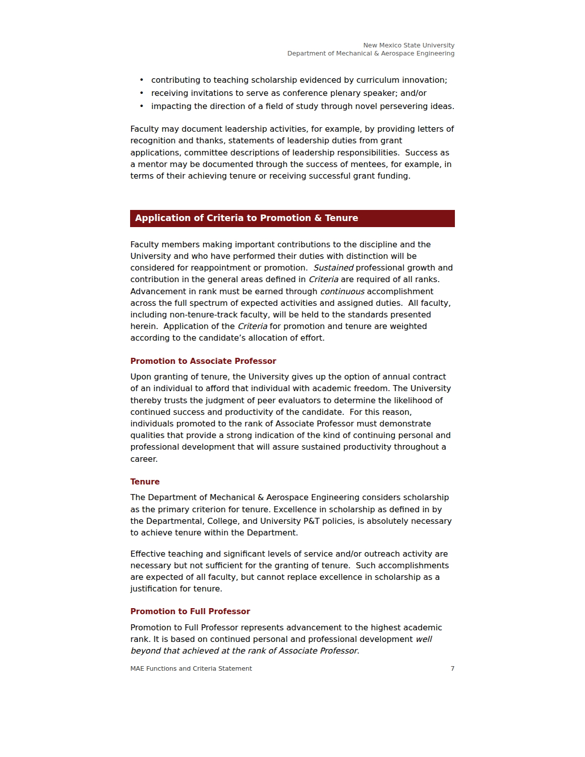New Mexico State University
Department of Mechanical & Aerospace Engineering
contributing to teaching scholarship evidenced by curriculum innovation;
receiving invitations to serve as conference plenary speaker; and/or
impacting the direction of a field of study through novel persevering ideas.
Faculty may document leadership activities, for example, by providing letters of recognition and thanks, statements of leadership duties from grant applications, committee descriptions of leadership responsibilities. Success as a mentor may be documented through the success of mentees, for example, in terms of their achieving tenure or receiving successful grant funding.
Application of Criteria to Promotion & Tenure
Faculty members making important contributions to the discipline and the University and who have performed their duties with distinction will be considered for reappointment or promotion. Sustained professional growth and contribution in the general areas defined in Criteria are required of all ranks. Advancement in rank must be earned through continuous accomplishment across the full spectrum of expected activities and assigned duties. All faculty, including non-tenure-track faculty, will be held to the standards presented herein. Application of the Criteria for promotion and tenure are weighted according to the candidate’s allocation of effort.
Promotion to Associate Professor
Upon granting of tenure, the University gives up the option of annual contract of an individual to afford that individual with academic freedom. The University thereby trusts the judgment of peer evaluators to determine the likelihood of continued success and productivity of the candidate. For this reason, individuals promoted to the rank of Associate Professor must demonstrate qualities that provide a strong indication of the kind of continuing personal and professional development that will assure sustained productivity throughout a career.
Tenure
The Department of Mechanical & Aerospace Engineering considers scholarship as the primary criterion for tenure. Excellence in scholarship as defined in by the Departmental, College, and University P&T policies, is absolutely necessary to achieve tenure within the Department.
Effective teaching and significant levels of service and/or outreach activity are necessary but not sufficient for the granting of tenure. Such accomplishments are expected of all faculty, but cannot replace excellence in scholarship as a justification for tenure.
Promotion to Full Professor
Promotion to Full Professor represents advancement to the highest academic rank. It is based on continued personal and professional development well beyond that achieved at the rank of Associate Professor.
MAE Functions and Criteria Statement 7